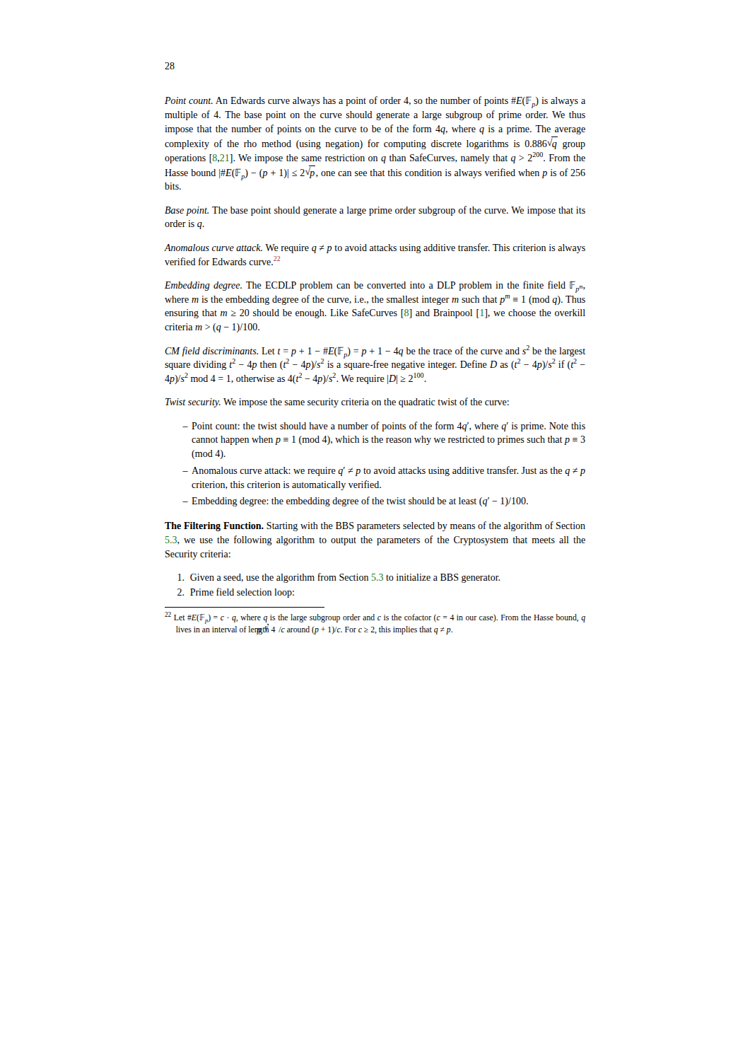28
Point count. An Edwards curve always has a point of order 4, so the number of points #E(𝔽p) is always a multiple of 4. The base point on the curve should generate a large subgroup of prime order. We thus impose that the number of points on the curve to be of the form 4q, where q is a prime. The average complexity of the rho method (using negation) for computing discrete logarithms is 0.886q group operations [8,21]. We impose the same restriction on q than SafeCurves, namely that q > 2200. From the Hasse bound |#E(𝔽p) − (p + 1)| ≤ 2p, one can see that this condition is always verified when p is of 256 bits.
Base point. The base point should generate a large prime order subgroup of the curve. We impose that its order is q.
Anomalous curve attack. We require q ≠ p to avoid attacks using additive transfer. This criterion is always verified for Edwards curve.22
Embedding degree. The ECDLP problem can be converted into a DLP problem in the finite field 𝔽pm, where m is the embedding degree of the curve, i.e., the smallest integer m such that pm ≡ 1 (mod q). Thus ensuring that m ≥ 20 should be enough. Like SafeCurves [8] and Brainpool [1], we choose the overkill criteria m > (q − 1)/100.
CM field discriminants. Let t = p + 1 − #E(𝔽p) = p + 1 − 4q be the trace of the curve and s2 be the largest square dividing t2 − 4p then (t2 − 4p)/s2 is a square-free negative integer. Define D as (t2 − 4p)/s2 if (t2 − 4p)/s2 mod 4 = 1, otherwise as 4(t2 − 4p)/s2. We require |D| ≥ 2100.
Twist security. We impose the same security criteria on the quadratic twist of the curve:
Point count: the twist should have a number of points of the form 4q′, where q′ is prime. Note this cannot happen when p ≡ 1 (mod 4), which is the reason why we restricted to primes such that p ≡ 3 (mod 4).
Anomalous curve attack: we require q′ ≠ p to avoid attacks using additive transfer. Just as the q ≠ p criterion, this criterion is automatically verified.
Embedding degree: the embedding degree of the twist should be at least (q′ − 1)/100.
The Filtering Function. Starting with the BBS parameters selected by means of the algorithm of Section 5.3, we use the following algorithm to output the parameters of the Cryptosystem that meets all the Security criteria:
Given a seed, use the algorithm from Section 5.3 to initialize a BBS generator.
Prime field selection loop:
22 Let #E(𝔽p) = c · q, where q is the large subgroup order and c is the cofactor (c = 4 in our case). From the Hasse bound, q lives in an interval of length 4p/c around (p + 1)/c. For c ≥ 2, this implies that q ≠ p.